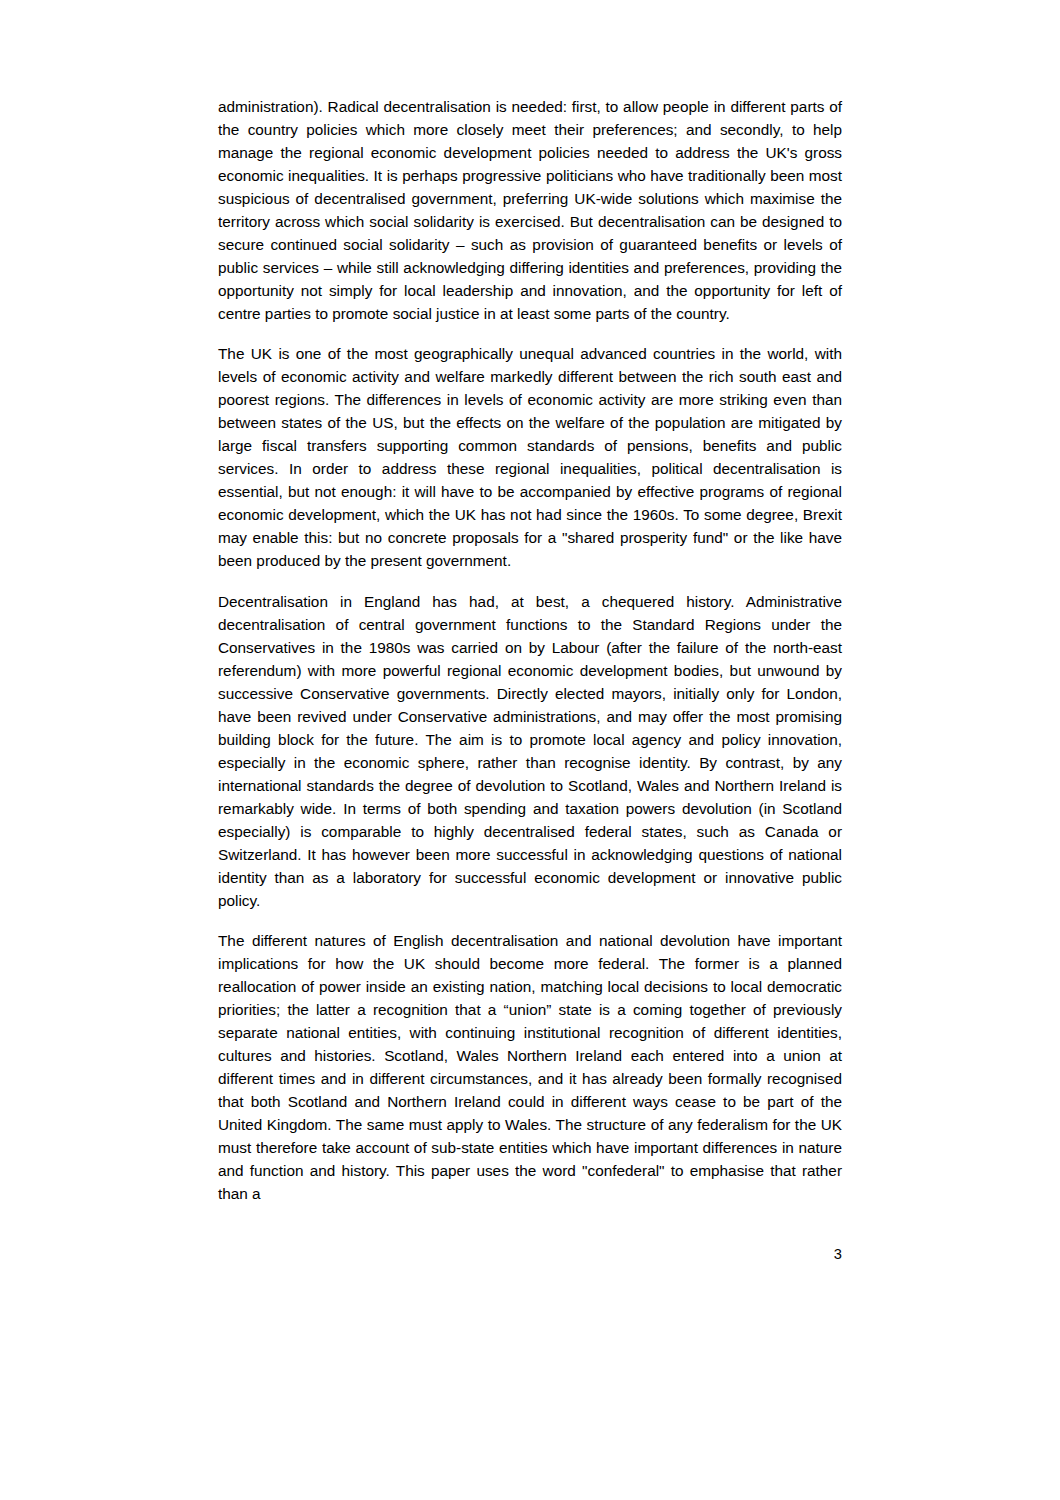administration). Radical decentralisation is needed: first, to allow people in different parts of the country policies which more closely meet their preferences; and secondly, to help manage the regional economic development policies needed to address the UK's gross economic inequalities. It is perhaps progressive politicians who have traditionally been most suspicious of decentralised government, preferring UK-wide solutions which maximise the territory across which social solidarity is exercised. But decentralisation can be designed to secure continued social solidarity – such as provision of guaranteed benefits or levels of public services – while still acknowledging differing identities and preferences, providing the opportunity not simply for local leadership and innovation, and the opportunity for left of centre parties to promote social justice in at least some parts of the country.
The UK is one of the most geographically unequal advanced countries in the world, with levels of economic activity and welfare markedly different between the rich south east and poorest regions. The differences in levels of economic activity are more striking even than between states of the US, but the effects on the welfare of the population are mitigated by large fiscal transfers supporting common standards of pensions, benefits and public services. In order to address these regional inequalities, political decentralisation is essential, but not enough: it will have to be accompanied by effective programs of regional economic development, which the UK has not had since the 1960s. To some degree, Brexit may enable this: but no concrete proposals for a "shared prosperity fund" or the like have been produced by the present government.
Decentralisation in England has had, at best, a chequered history. Administrative decentralisation of central government functions to the Standard Regions under the Conservatives in the 1980s was carried on by Labour (after the failure of the north-east referendum) with more powerful regional economic development bodies, but unwound by successive Conservative governments. Directly elected mayors, initially only for London, have been revived under Conservative administrations, and may offer the most promising building block for the future. The aim is to promote local agency and policy innovation, especially in the economic sphere, rather than recognise identity. By contrast, by any international standards the degree of devolution to Scotland, Wales and Northern Ireland is remarkably wide. In terms of both spending and taxation powers devolution (in Scotland especially) is comparable to highly decentralised federal states, such as Canada or Switzerland. It has however been more successful in acknowledging questions of national identity than as a laboratory for successful economic development or innovative public policy.
The different natures of English decentralisation and national devolution have important implications for how the UK should become more federal. The former is a planned reallocation of power inside an existing nation, matching local decisions to local democratic priorities; the latter a recognition that a “union” state is a coming together of previously separate national entities, with continuing institutional recognition of different identities, cultures and histories. Scotland, Wales Northern Ireland each entered into a union at different times and in different circumstances, and it has already been formally recognised that both Scotland and Northern Ireland could in different ways cease to be part of the United Kingdom. The same must apply to Wales. The structure of any federalism for the UK must therefore take account of sub-state entities which have important differences in nature and function and history. This paper uses the word "confederal" to emphasise that rather than a
3